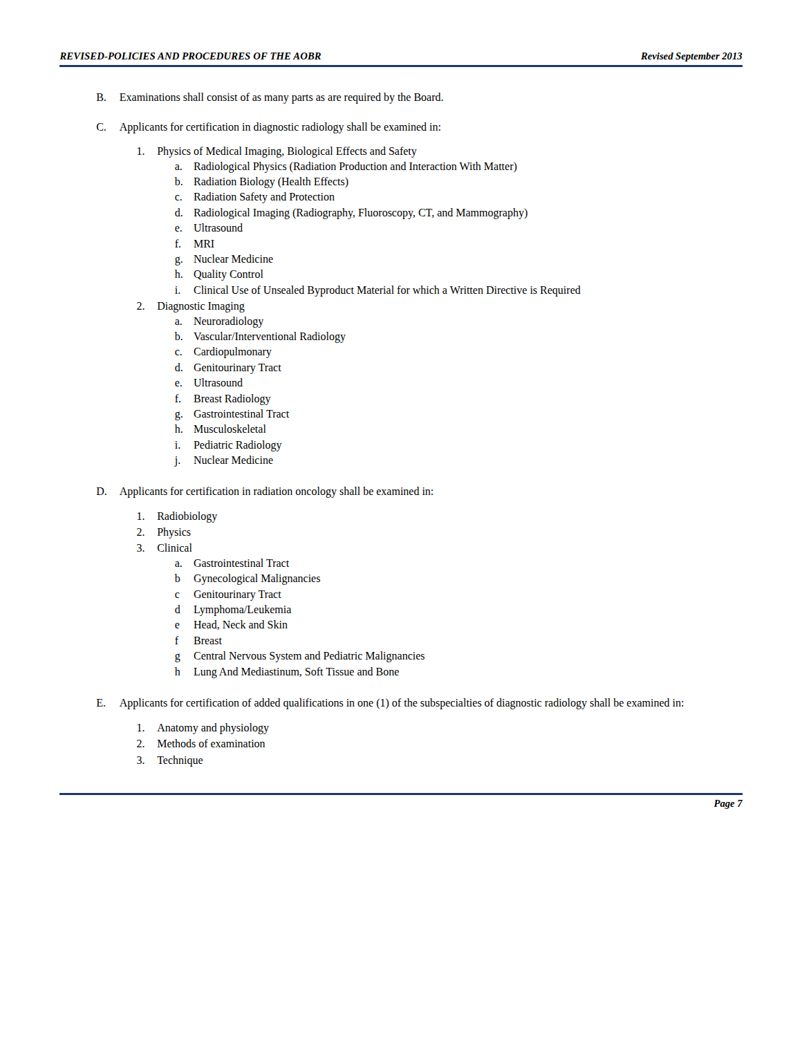REVISED-POLICIES AND PROCEDURES OF THE AOBR Revised September 2013
B.
Examinations shall consist of as many parts as are required by the Board.
C.
Applicants for certification in diagnostic radiology shall be examined in:
1.
Physics of Medical Imaging, Biological Effects and Safety
a.
Radiological Physics (Radiation Production and Interaction With Matter)
b.
Radiation Biology (Health Effects)
c.
Radiation Safety and Protection
d.
Radiological Imaging (Radiography, Fluoroscopy, CT, and Mammography)
e.
Ultrasound
f.
MRI
g.
Nuclear Medicine
h.
Quality Control
i.
Clinical Use of Unsealed Byproduct Material for which a Written Directive is Required
2.
Diagnostic Imaging
a.
Neuroradiology
b.
Vascular/Interventional Radiology
c.
Cardiopulmonary
d.
Genitourinary Tract
e.
Ultrasound
f.
Breast Radiology
g.
Gastrointestinal Tract
h.
Musculoskeletal
i.
Pediatric Radiology
j.
Nuclear Medicine
D.
Applicants for certification in radiation oncology shall be examined in:
1.
Radiobiology
2.
Physics
3.
Clinical
a.
Gastrointestinal Tract
b
Gynecological Malignancies
c
Genitourinary Tract
d
Lymphoma/Leukemia
e
Head, Neck and Skin
f
Breast
g
Central Nervous System and Pediatric Malignancies
h
Lung And Mediastinum, Soft Tissue and Bone
E.
Applicants for certification of added qualifications in one (1) of the subspecialties of diagnostic radiology shall be examined in:
1.
Anatomy and physiology
2.
Methods of examination
3.
Technique
Page 7